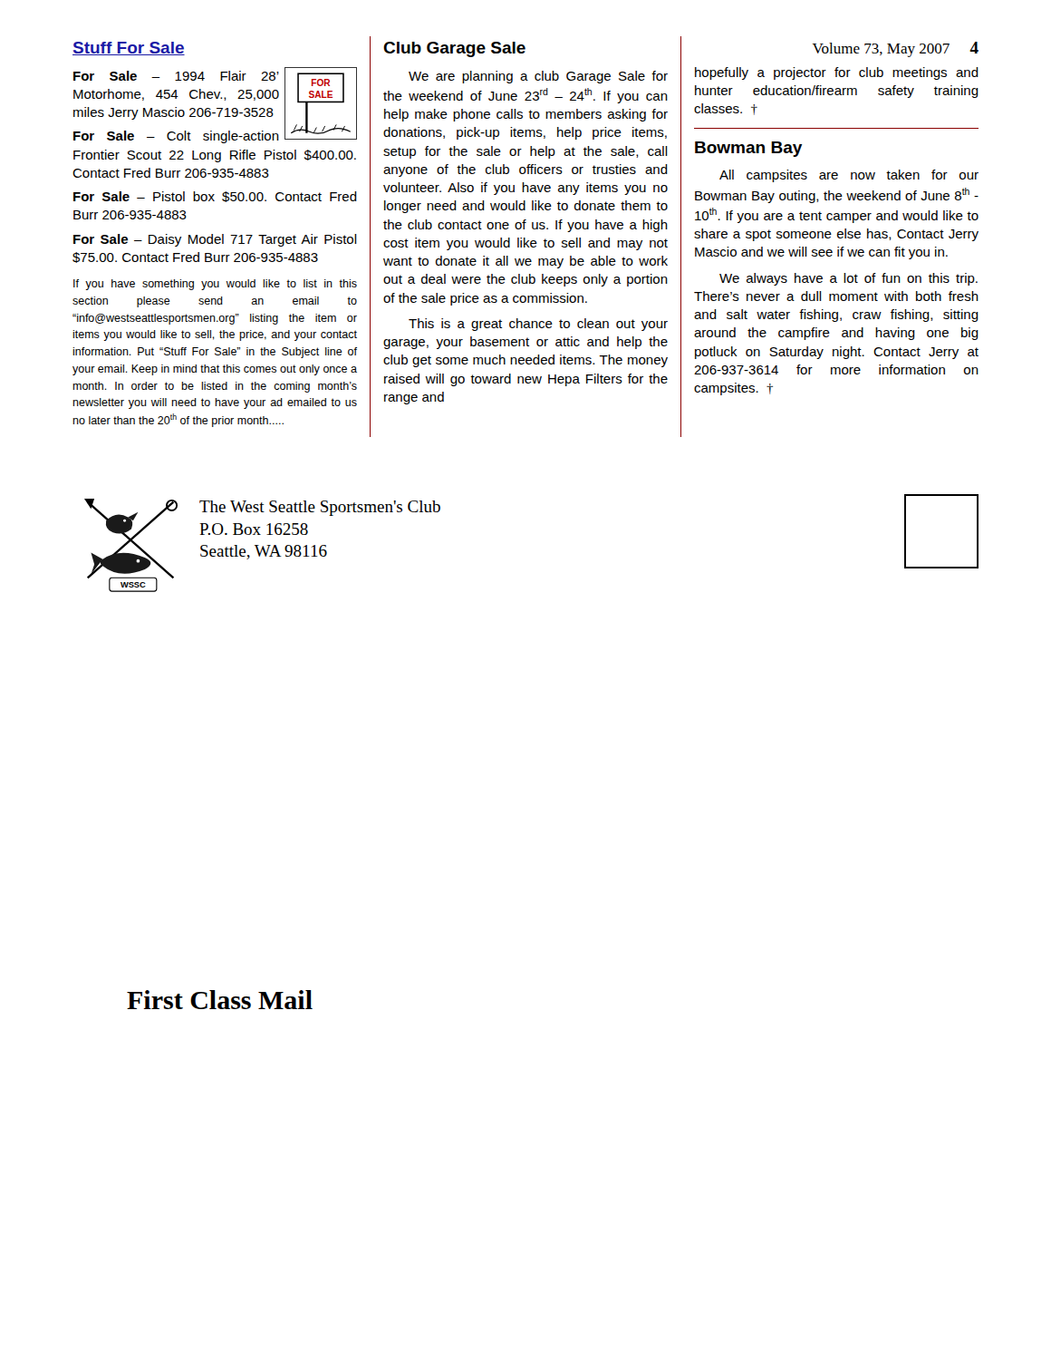Stuff For Sale
FOR SALE
For Sale – 1994 Flair 28’ Motorhome, 454 Chev., 25,000 miles Jerry Mascio 206-719-3528
For Sale – Colt single-action Frontier Scout 22 Long Rifle Pistol $400.00. Contact Fred Burr 206-935-4883
For Sale – Pistol box $50.00. Contact Fred Burr 206-935-4883
For Sale – Daisy Model 717 Target Air Pistol $75.00. Contact Fred Burr 206-935-4883
If you have something you would like to list in this section please send an email to “info@westseattlesportsmen.org” listing the item or items you would like to sell, the price, and your contact information. Put “Stuff For Sale” in the Subject line of your email. Keep in mind that this comes out only once a month. In order to be listed in the coming month’s newsletter you will need to have your ad emailed to us no later than the 20th of the prior month.....
Club Garage Sale
We are planning a club Garage Sale for the weekend of June 23rd – 24th. If you can help make phone calls to members asking for donations, pick-up items, help price items, setup for the sale or help at the sale, call anyone of the club officers or trusties and volunteer. Also if you have any items you no longer need and would like to donate them to the club contact one of us. If you have a high cost item you would like to sell and may not want to donate it all we may be able to work out a deal were the club keeps only a portion of the sale price as a commission.
This is a great chance to clean out your garage, your basement or attic and help the club get some much needed items. The money raised will go toward new Hepa Filters for the range and
Volume 73, May 2007 4
hopefully a projector for club meetings and hunter education/firearm safety training classes. †
Bowman Bay
All campsites are now taken for our Bowman Bay outing, the weekend of June 8th - 10th. If you are a tent camper and would like to share a spot someone else has, Contact Jerry Mascio and we will see if we can fit you in.
We always have a lot of fun on this trip. There’s never a dull moment with both fresh and salt water fishing, craw fishing, sitting around the campfire and having one big potluck on Saturday night. Contact Jerry at 206-937-3614 for more information on campsites. †
WSSC
The West Seattle Sportsmen's Club
P.O. Box 16258
Seattle, WA 98116
First Class Mail